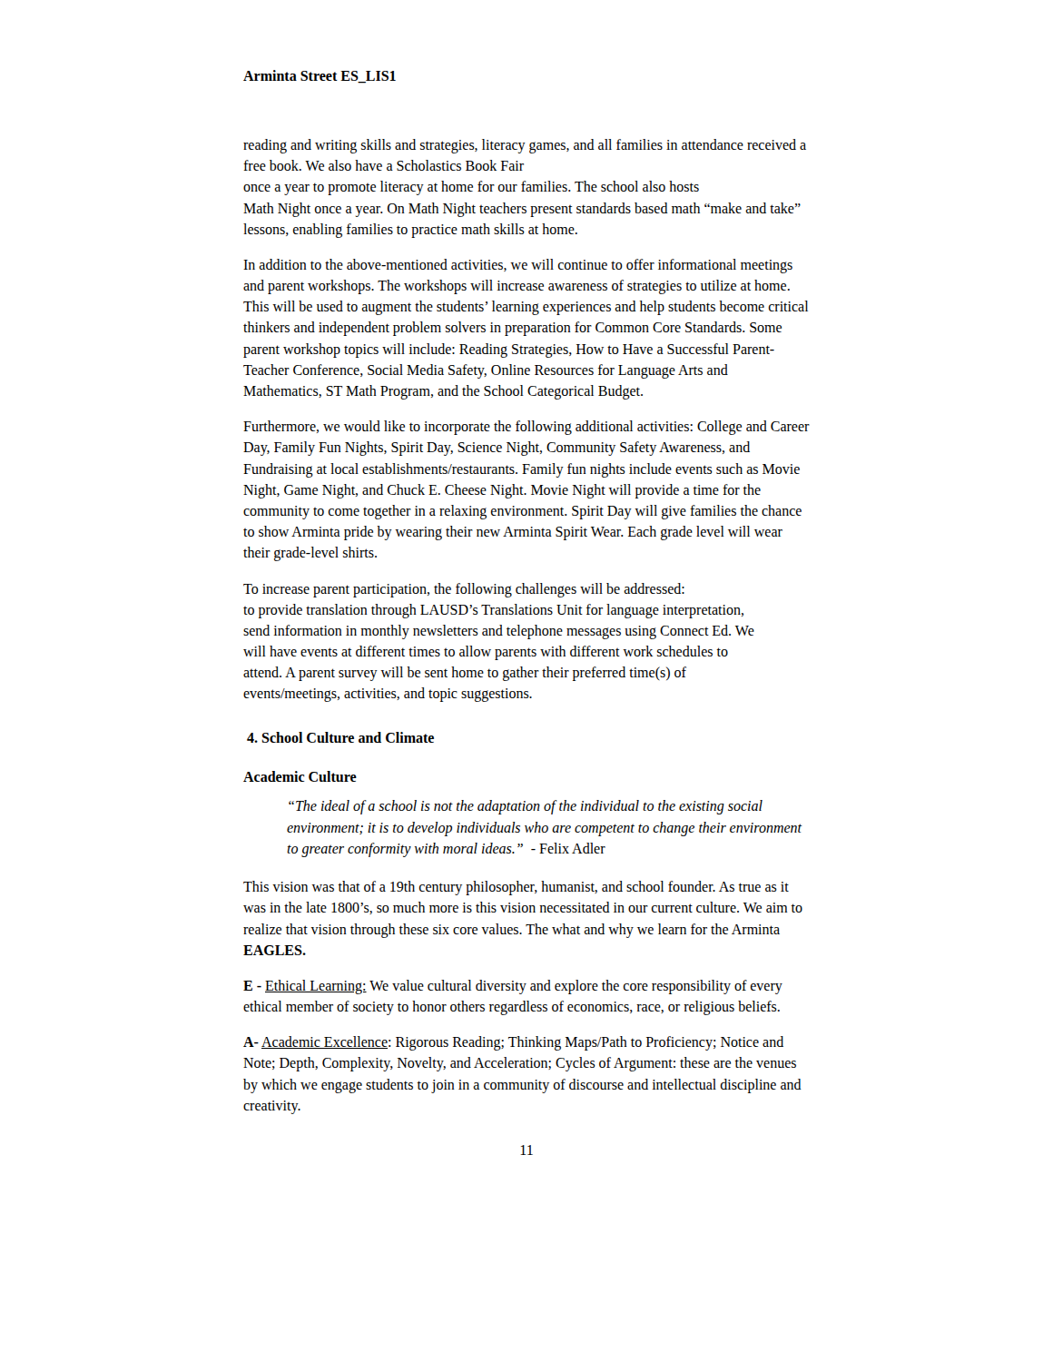Arminta Street ES_LIS1
reading and writing skills and strategies, literacy games, and all families in attendance received a free book. We also have a Scholastics Book Fair
once a year to promote literacy at home for our families. The school also hosts
Math Night once a year. On Math Night teachers present standards based math “make and take” lessons, enabling families to practice math skills at home.
In addition to the above-mentioned activities, we will continue to offer informational meetings and parent workshops. The workshops will increase awareness of strategies to utilize at home. This will be used to augment the students’ learning experiences and help students become critical thinkers and independent problem solvers in preparation for Common Core Standards. Some parent workshop topics will include: Reading Strategies, How to Have a Successful Parent-Teacher Conference, Social Media Safety, Online Resources for Language Arts and Mathematics, ST Math Program, and the School Categorical Budget.
Furthermore, we would like to incorporate the following additional activities: College and Career Day, Family Fun Nights, Spirit Day, Science Night, Community Safety Awareness, and Fundraising at local establishments/restaurants. Family fun nights include events such as Movie Night, Game Night, and Chuck E. Cheese Night. Movie Night will provide a time for the community to come together in a relaxing environment. Spirit Day will give families the chance to show Arminta pride by wearing their new Arminta Spirit Wear. Each grade level will wear their grade-level shirts.
To increase parent participation, the following challenges will be addressed:
to provide translation through LAUSD’s Translations Unit for language interpretation,
send information in monthly newsletters and telephone messages using Connect Ed. We
will have events at different times to allow parents with different work schedules to
attend. A parent survey will be sent home to gather their preferred time(s) of
events/meetings, activities, and topic suggestions.
4. School Culture and Climate
Academic Culture
“The ideal of a school is not the adaptation of the individual to the existing social environment; it is to develop individuals who are competent to change their environment to greater conformity with moral ideas.” - Felix Adler
This vision was that of a 19th century philosopher, humanist, and school founder. As true as it was in the late 1800’s, so much more is this vision necessitated in our current culture. We aim to realize that vision through these six core values. The what and why we learn for the Arminta EAGLES.
E - Ethical Learning: We value cultural diversity and explore the core responsibility of every ethical member of society to honor others regardless of economics, race, or religious beliefs.
A- Academic Excellence: Rigorous Reading; Thinking Maps/Path to Proficiency; Notice and Note; Depth, Complexity, Novelty, and Acceleration; Cycles of Argument: these are the venues by which we engage students to join in a community of discourse and intellectual discipline and creativity.
11